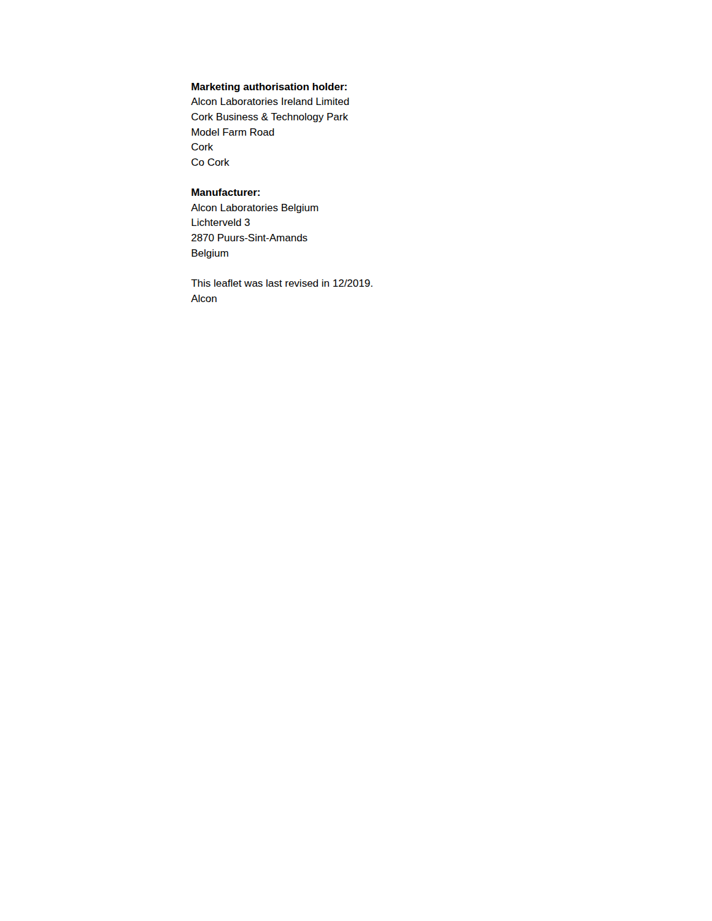Marketing authorisation holder:
Alcon Laboratories Ireland Limited
Cork Business & Technology Park
Model Farm Road
Cork
Co Cork
Manufacturer:
Alcon Laboratories Belgium
Lichterveld 3
2870 Puurs-Sint-Amands
Belgium
This leaflet was last revised in 12/2019.
Alcon